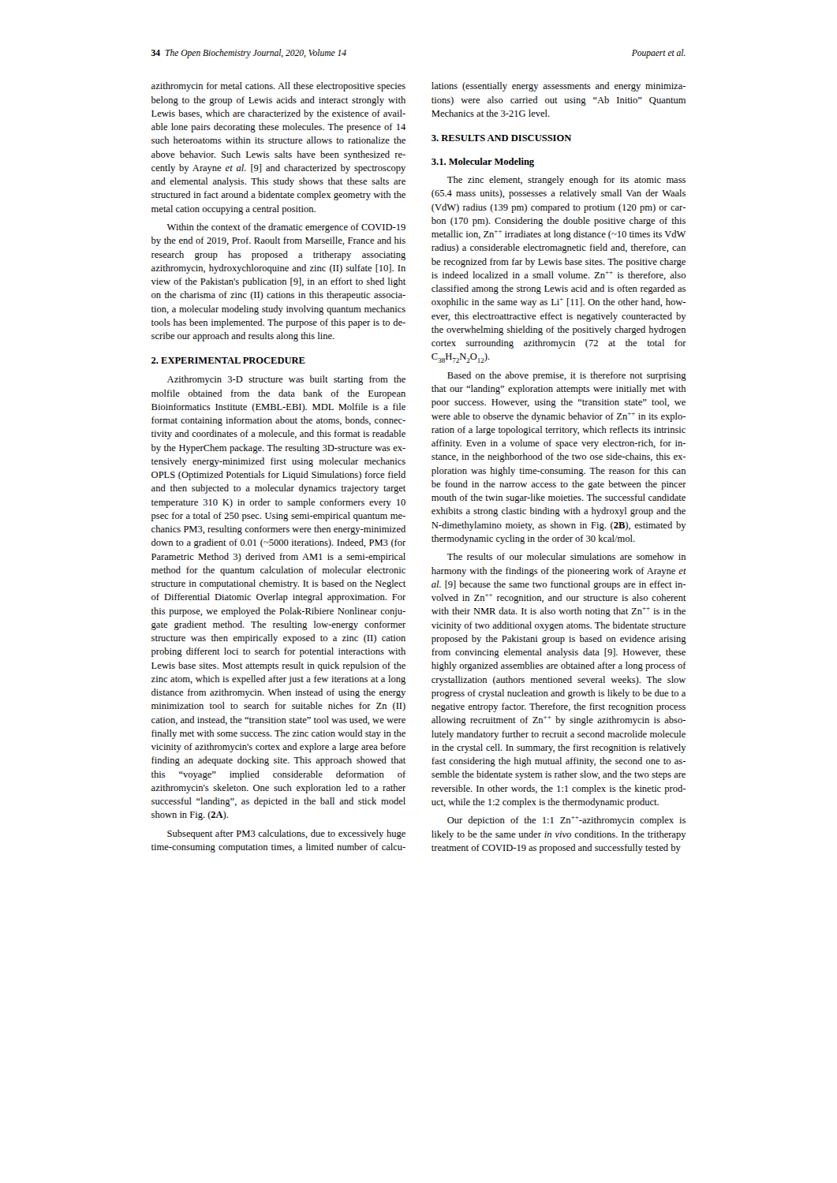34 The Open Biochemistry Journal, 2020, Volume 14
Poupaert et al.
azithromycin for metal cations. All these electropositive species belong to the group of Lewis acids and interact strongly with Lewis bases, which are characterized by the existence of available lone pairs decorating these molecules. The presence of 14 such heteroatoms within its structure allows to rationalize the above behavior. Such Lewis salts have been synthesized recently by Arayne et al. [9] and characterized by spectroscopy and elemental analysis. This study shows that these salts are structured in fact around a bidentate complex geometry with the metal cation occupying a central position.
Within the context of the dramatic emergence of COVID-19 by the end of 2019, Prof. Raoult from Marseille, France and his research group has proposed a tritherapy associating azithromycin, hydroxychloroquine and zinc (II) sulfate [10]. In view of the Pakistan's publication [9], in an effort to shed light on the charisma of zinc (II) cations in this therapeutic association, a molecular modeling study involving quantum mechanics tools has been implemented. The purpose of this paper is to describe our approach and results along this line.
2. EXPERIMENTAL PROCEDURE
Azithromycin 3-D structure was built starting from the molfile obtained from the data bank of the European Bioinformatics Institute (EMBL-EBI). MDL Molfile is a file format containing information about the atoms, bonds, connectivity and coordinates of a molecule, and this format is readable by the HyperChem package. The resulting 3D-structure was extensively energy-minimized first using molecular mechanics OPLS (Optimized Potentials for Liquid Simulations) force field and then subjected to a molecular dynamics trajectory target temperature 310 K) in order to sample conformers every 10 psec for a total of 250 psec. Using semi-empirical quantum mechanics PM3, resulting conformers were then energy-minimized down to a gradient of 0.01 (~5000 iterations). Indeed, PM3 (for Parametric Method 3) derived from AM1 is a semi-empirical method for the quantum calculation of molecular electronic structure in computational chemistry. It is based on the Neglect of Differential Diatomic Overlap integral approximation. For this purpose, we employed the Polak-Ribiere Nonlinear conjugate gradient method. The resulting low-energy conformer structure was then empirically exposed to a zinc (II) cation probing different loci to search for potential interactions with Lewis base sites. Most attempts result in quick repulsion of the zinc atom, which is expelled after just a few iterations at a long distance from azithromycin. When instead of using the energy minimization tool to search for suitable niches for Zn (II) cation, and instead, the “transition state” tool was used, we were finally met with some success. The zinc cation would stay in the vicinity of azithromycin's cortex and explore a large area before finding an adequate docking site. This approach showed that this “voyage” implied considerable deformation of azithromycin's skeleton. One such exploration led to a rather successful “landing”, as depicted in the ball and stick model shown in Fig. (2A).
Subsequent after PM3 calculations, due to excessively huge time-consuming computation times, a limited number of calculations (essentially energy assessments and energy minimizations) were also carried out using “Ab Initio” Quantum Mechanics at the 3-21G level.
3. RESULTS AND DISCUSSION
3.1. Molecular Modeling
The zinc element, strangely enough for its atomic mass (65.4 mass units), possesses a relatively small Van der Waals (VdW) radius (139 pm) compared to protium (120 pm) or carbon (170 pm). Considering the double positive charge of this metallic ion, Zn++ irradiates at long distance (~10 times its VdW radius) a considerable electromagnetic field and, therefore, can be recognized from far by Lewis base sites. The positive charge is indeed localized in a small volume. Zn++ is therefore, also classified among the strong Lewis acid and is often regarded as oxophilic in the same way as Li+ [11]. On the other hand, however, this electroattractive effect is negatively counteracted by the overwhelming shielding of the positively charged hydrogen cortex surrounding azithromycin (72 at the total for C38H72N2O12).
Based on the above premise, it is therefore not surprising that our “landing” exploration attempts were initially met with poor success. However, using the “transition state” tool, we were able to observe the dynamic behavior of Zn++ in its exploration of a large topological territory, which reflects its intrinsic affinity. Even in a volume of space very electron-rich, for instance, in the neighborhood of the two ose side-chains, this exploration was highly time-consuming. The reason for this can be found in the narrow access to the gate between the pincer mouth of the twin sugar-like moieties. The successful candidate exhibits a strong clastic binding with a hydroxyl group and the N-dimethylamino moiety, as shown in Fig. (2B), estimated by thermodynamic cycling in the order of 30 kcal/mol.
The results of our molecular simulations are somehow in harmony with the findings of the pioneering work of Arayne et al. [9] because the same two functional groups are in effect involved in Zn++ recognition, and our structure is also coherent with their NMR data. It is also worth noting that Zn++ is in the vicinity of two additional oxygen atoms. The bidentate structure proposed by the Pakistani group is based on evidence arising from convincing elemental analysis data [9]. However, these highly organized assemblies are obtained after a long process of crystallization (authors mentioned several weeks). The slow progress of crystal nucleation and growth is likely to be due to a negative entropy factor. Therefore, the first recognition process allowing recruitment of Zn++ by single azithromycin is absolutely mandatory further to recruit a second macrolide molecule in the crystal cell. In summary, the first recognition is relatively fast considering the high mutual affinity, the second one to assemble the bidentate system is rather slow, and the two steps are reversible. In other words, the 1:1 complex is the kinetic product, while the 1:2 complex is the thermodynamic product.
Our depiction of the 1:1 Zn++-azithromycin complex is likely to be the same under in vivo conditions. In the tritherapy treatment of COVID-19 as proposed and successfully tested by